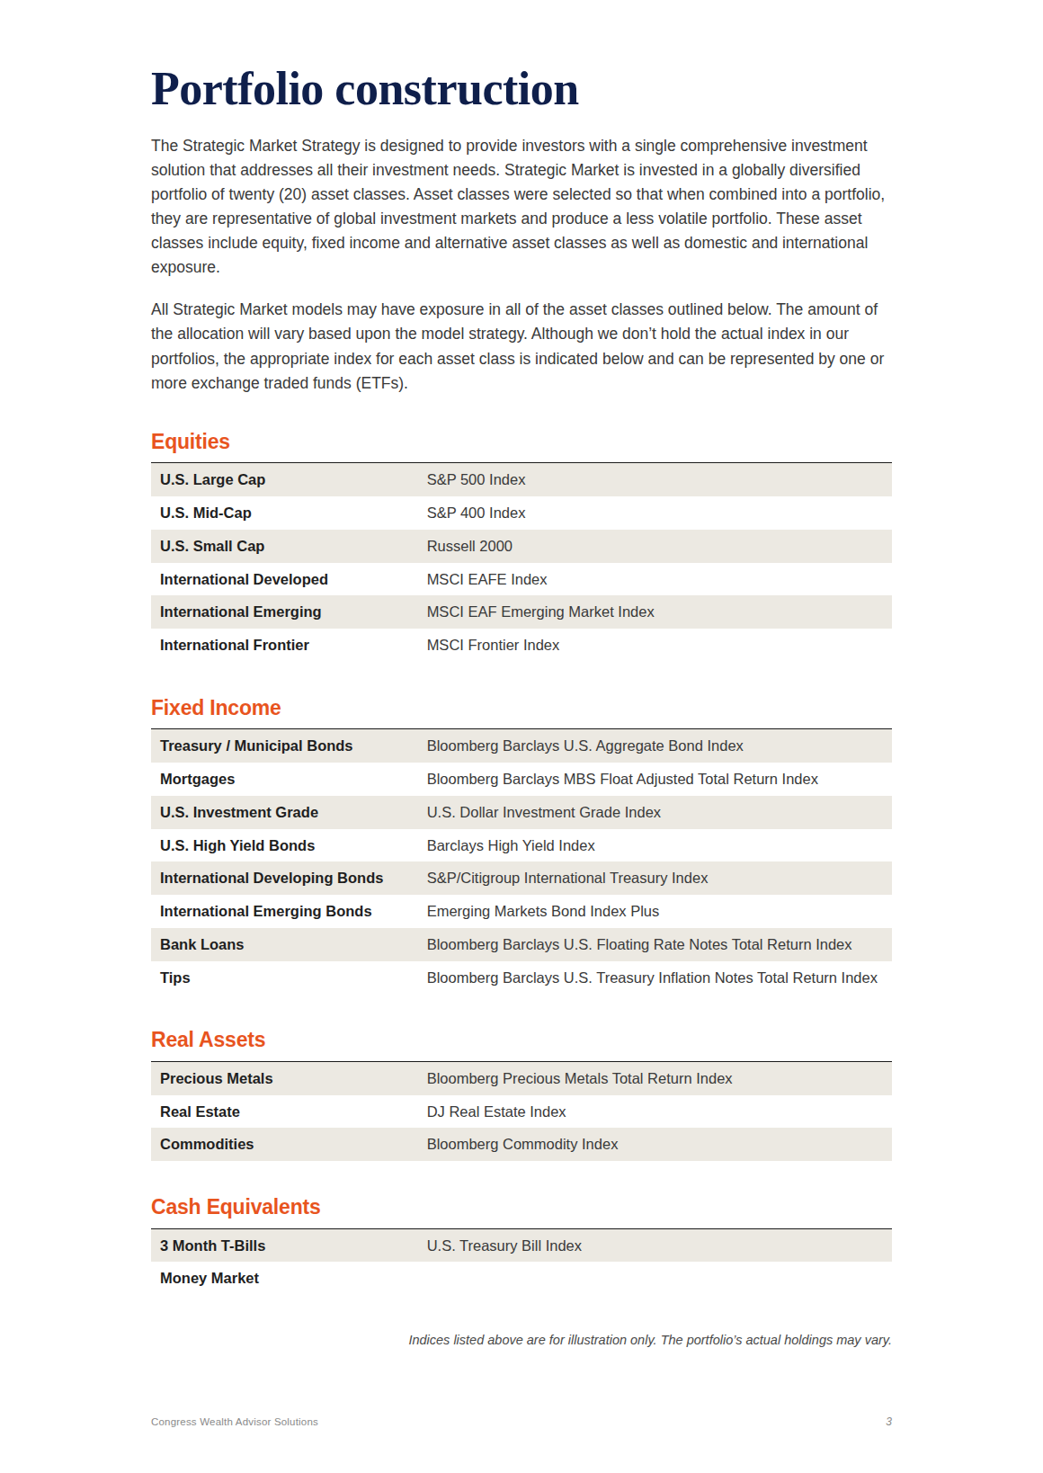Portfolio construction
The Strategic Market Strategy is designed to provide investors with a single comprehensive investment solution that addresses all their investment needs. Strategic Market is invested in a globally diversified portfolio of twenty (20) asset classes. Asset classes were selected so that when combined into a portfolio, they are representative of global investment markets and produce a less volatile portfolio. These asset classes include equity, fixed income and alternative asset classes as well as domestic and international exposure.
All Strategic Market models may have exposure in all of the asset classes outlined below. The amount of the allocation will vary based upon the model strategy. Although we don’t hold the actual index in our portfolios, the appropriate index for each asset class is indicated below and can be represented by one or more exchange traded funds (ETFs).
Equities
| U.S. Large Cap | S&P 500 Index |
| U.S. Mid-Cap | S&P 400 Index |
| U.S. Small Cap | Russell 2000 |
| International Developed | MSCI EAFE Index |
| International Emerging | MSCI EAF Emerging Market Index |
| International Frontier | MSCI Frontier Index |
Fixed Income
| Treasury / Municipal Bonds | Bloomberg Barclays U.S. Aggregate Bond Index |
| Mortgages | Bloomberg Barclays MBS Float Adjusted Total Return Index |
| U.S. Investment Grade | U.S. Dollar Investment Grade Index |
| U.S. High Yield Bonds | Barclays High Yield Index |
| International Developing Bonds | S&P/Citigroup International Treasury Index |
| International Emerging Bonds | Emerging Markets Bond Index Plus |
| Bank Loans | Bloomberg Barclays U.S. Floating Rate Notes Total Return Index |
| Tips | Bloomberg Barclays U.S. Treasury Inflation Notes Total Return Index |
Real Assets
| Precious Metals | Bloomberg Precious Metals Total Return Index |
| Real Estate | DJ Real Estate Index |
| Commodities | Bloomberg Commodity Index |
Cash Equivalents
| 3 Month T-Bills | U.S. Treasury Bill Index |
| Money Market | |
Indices listed above are for illustration only. The portfolio’s actual holdings may vary.
Congress Wealth Advisor Solutions 3